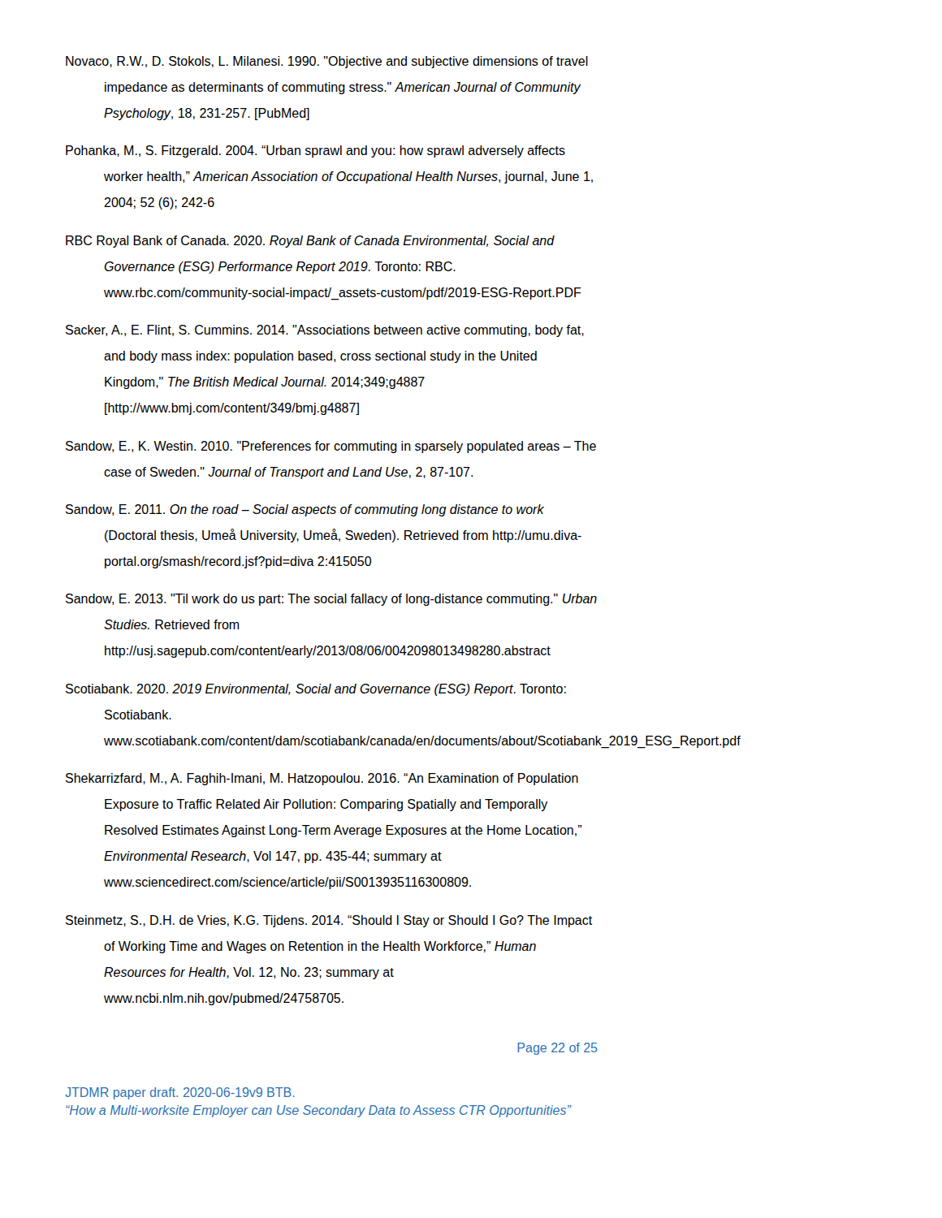Novaco, R.W., D. Stokols, L. Milanesi. 1990. "Objective and subjective dimensions of travel impedance as determinants of commuting stress." American Journal of Community Psychology, 18, 231-257. [PubMed]
Pohanka, M., S. Fitzgerald. 2004. “Urban sprawl and you: how sprawl adversely affects worker health,” American Association of Occupational Health Nurses, journal, June 1, 2004; 52 (6); 242-6
RBC Royal Bank of Canada. 2020. Royal Bank of Canada Environmental, Social and Governance (ESG) Performance Report 2019. Toronto: RBC. www.rbc.com/community-social-impact/_assets-custom/pdf/2019-ESG-Report.PDF
Sacker, A., E. Flint, S. Cummins. 2014. "Associations between active commuting, body fat, and body mass index: population based, cross sectional study in the United Kingdom," The British Medical Journal. 2014;349;g4887 [http://www.bmj.com/content/349/bmj.g4887]
Sandow, E., K. Westin. 2010. "Preferences for commuting in sparsely populated areas – The case of Sweden." Journal of Transport and Land Use, 2, 87-107.
Sandow, E. 2011. On the road – Social aspects of commuting long distance to work (Doctoral thesis, Umeå University, Umeå, Sweden). Retrieved from http://umu.diva-portal.org/smash/record.jsf?pid=diva 2:415050
Sandow, E. 2013. "Til work do us part: The social fallacy of long-distance commuting." Urban Studies. Retrieved from http://usj.sagepub.com/content/early/2013/08/06/0042098013498280.abstract
Scotiabank. 2020. 2019 Environmental, Social and Governance (ESG) Report. Toronto: Scotiabank. www.scotiabank.com/content/dam/scotiabank/canada/en/documents/about/Scotiabank_2019_ESG_Report.pdf
Shekarrizfard, M., A. Faghih-Imani, M. Hatzopoulou. 2016. “An Examination of Population Exposure to Traffic Related Air Pollution: Comparing Spatially and Temporally Resolved Estimates Against Long-Term Average Exposures at the Home Location,” Environmental Research, Vol 147, pp. 435-44; summary at www.sciencedirect.com/science/article/pii/S0013935116300809.
Steinmetz, S., D.H. de Vries, K.G. Tijdens. 2014. “Should I Stay or Should I Go? The Impact of Working Time and Wages on Retention in the Health Workforce,” Human Resources for Health, Vol. 12, No. 23; summary at www.ncbi.nlm.nih.gov/pubmed/24758705.
Page 22 of 25
JTDMR paper draft. 2020-06-19v9 BTB.
“How a Multi-worksite Employer can Use Secondary Data to Assess CTR Opportunities”